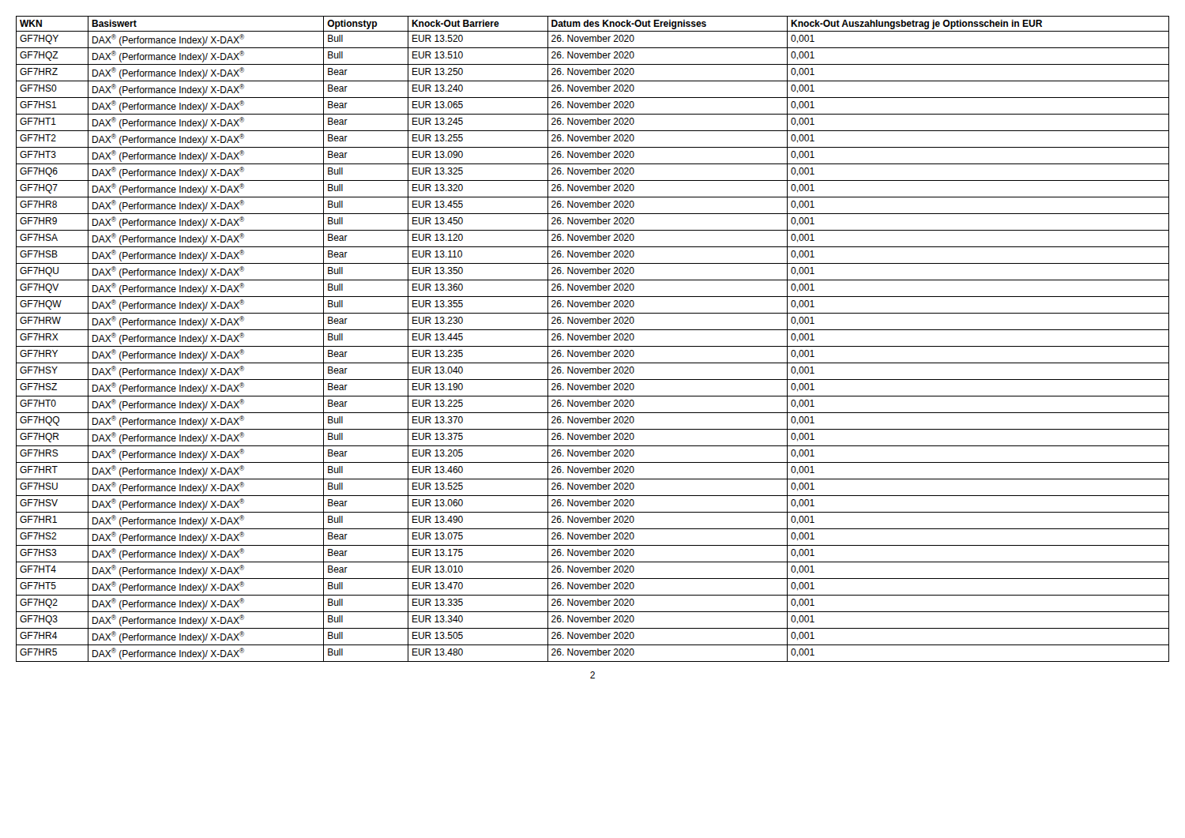| WKN | Basiswert | Optionstyp | Knock-Out Barriere | Datum des Knock-Out Ereignisses | Knock-Out Auszahlungsbetrag je Optionsschein in EUR |
| --- | --- | --- | --- | --- | --- |
| GF7HQY | DAX ® (Performance Index)/ X-DAX ® | Bull | EUR 13.520 | 26. November 2020 | 0,001 |
| GF7HQZ | DAX ® (Performance Index)/ X-DAX ® | Bull | EUR 13.510 | 26. November 2020 | 0,001 |
| GF7HRZ | DAX ® (Performance Index)/ X-DAX ® | Bear | EUR 13.250 | 26. November 2020 | 0,001 |
| GF7HS0 | DAX ® (Performance Index)/ X-DAX ® | Bear | EUR 13.240 | 26. November 2020 | 0,001 |
| GF7HS1 | DAX ® (Performance Index)/ X-DAX ® | Bear | EUR 13.065 | 26. November 2020 | 0,001 |
| GF7HT1 | DAX ® (Performance Index)/ X-DAX ® | Bear | EUR 13.245 | 26. November 2020 | 0,001 |
| GF7HT2 | DAX ® (Performance Index)/ X-DAX ® | Bear | EUR 13.255 | 26. November 2020 | 0,001 |
| GF7HT3 | DAX ® (Performance Index)/ X-DAX ® | Bear | EUR 13.090 | 26. November 2020 | 0,001 |
| GF7HQ6 | DAX ® (Performance Index)/ X-DAX ® | Bull | EUR 13.325 | 26. November 2020 | 0,001 |
| GF7HQ7 | DAX ® (Performance Index)/ X-DAX ® | Bull | EUR 13.320 | 26. November 2020 | 0,001 |
| GF7HR8 | DAX ® (Performance Index)/ X-DAX ® | Bull | EUR 13.455 | 26. November 2020 | 0,001 |
| GF7HR9 | DAX ® (Performance Index)/ X-DAX ® | Bull | EUR 13.450 | 26. November 2020 | 0,001 |
| GF7HSA | DAX ® (Performance Index)/ X-DAX ® | Bear | EUR 13.120 | 26. November 2020 | 0,001 |
| GF7HSB | DAX ® (Performance Index)/ X-DAX ® | Bear | EUR 13.110 | 26. November 2020 | 0,001 |
| GF7HQU | DAX ® (Performance Index)/ X-DAX ® | Bull | EUR 13.350 | 26. November 2020 | 0,001 |
| GF7HQV | DAX ® (Performance Index)/ X-DAX ® | Bull | EUR 13.360 | 26. November 2020 | 0,001 |
| GF7HQW | DAX ® (Performance Index)/ X-DAX ® | Bull | EUR 13.355 | 26. November 2020 | 0,001 |
| GF7HRW | DAX ® (Performance Index)/ X-DAX ® | Bear | EUR 13.230 | 26. November 2020 | 0,001 |
| GF7HRX | DAX ® (Performance Index)/ X-DAX ® | Bull | EUR 13.445 | 26. November 2020 | 0,001 |
| GF7HRY | DAX ® (Performance Index)/ X-DAX ® | Bear | EUR 13.235 | 26. November 2020 | 0,001 |
| GF7HSY | DAX ® (Performance Index)/ X-DAX ® | Bear | EUR 13.040 | 26. November 2020 | 0,001 |
| GF7HSZ | DAX ® (Performance Index)/ X-DAX ® | Bear | EUR 13.190 | 26. November 2020 | 0,001 |
| GF7HT0 | DAX ® (Performance Index)/ X-DAX ® | Bear | EUR 13.225 | 26. November 2020 | 0,001 |
| GF7HQQ | DAX ® (Performance Index)/ X-DAX ® | Bull | EUR 13.370 | 26. November 2020 | 0,001 |
| GF7HQR | DAX ® (Performance Index)/ X-DAX ® | Bull | EUR 13.375 | 26. November 2020 | 0,001 |
| GF7HRS | DAX ® (Performance Index)/ X-DAX ® | Bear | EUR 13.205 | 26. November 2020 | 0,001 |
| GF7HRT | DAX ® (Performance Index)/ X-DAX ® | Bull | EUR 13.460 | 26. November 2020 | 0,001 |
| GF7HSU | DAX ® (Performance Index)/ X-DAX ® | Bull | EUR 13.525 | 26. November 2020 | 0,001 |
| GF7HSV | DAX ® (Performance Index)/ X-DAX ® | Bear | EUR 13.060 | 26. November 2020 | 0,001 |
| GF7HR1 | DAX ® (Performance Index)/ X-DAX ® | Bull | EUR 13.490 | 26. November 2020 | 0,001 |
| GF7HS2 | DAX ® (Performance Index)/ X-DAX ® | Bear | EUR 13.075 | 26. November 2020 | 0,001 |
| GF7HS3 | DAX ® (Performance Index)/ X-DAX ® | Bear | EUR 13.175 | 26. November 2020 | 0,001 |
| GF7HT4 | DAX ® (Performance Index)/ X-DAX ® | Bear | EUR 13.010 | 26. November 2020 | 0,001 |
| GF7HT5 | DAX ® (Performance Index)/ X-DAX ® | Bull | EUR 13.470 | 26. November 2020 | 0,001 |
| GF7HQ2 | DAX ® (Performance Index)/ X-DAX ® | Bull | EUR 13.335 | 26. November 2020 | 0,001 |
| GF7HQ3 | DAX ® (Performance Index)/ X-DAX ® | Bull | EUR 13.340 | 26. November 2020 | 0,001 |
| GF7HR4 | DAX ® (Performance Index)/ X-DAX ® | Bull | EUR 13.505 | 26. November 2020 | 0,001 |
| GF7HR5 | DAX ® (Performance Index)/ X-DAX ® | Bull | EUR 13.480 | 26. November 2020 | 0,001 |
2